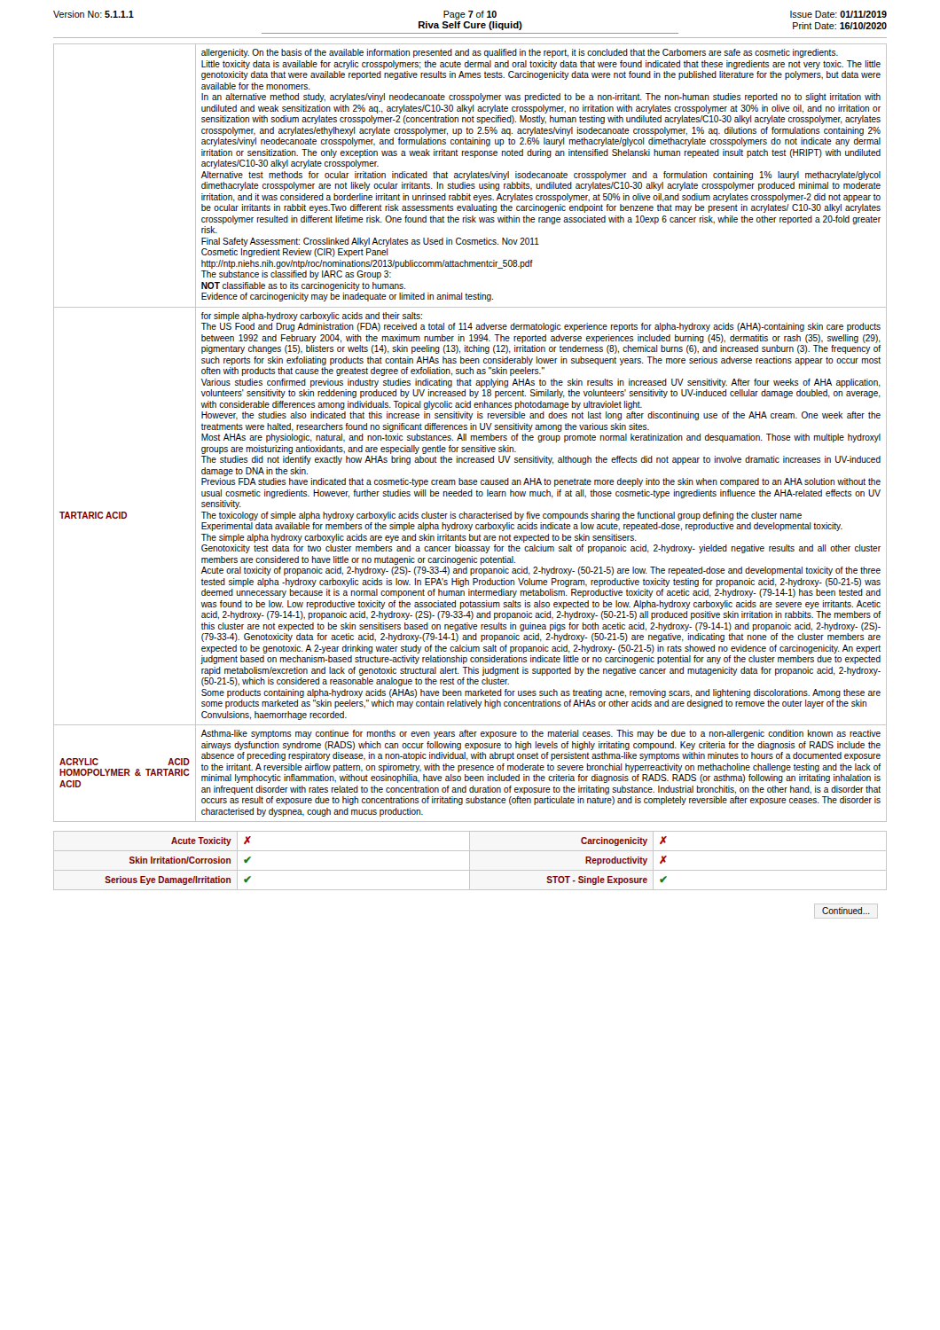| Version No: 5.1.1.1 | Page 7 of 10 | Issue Date: 01/11/2019 |
| | Riva Self Cure (liquid) | Print Date: 16/10/2020 |
| | allergenicity. On the basis of the available information presented and as qualified in the report, it is concluded that the Carbomers are safe as cosmetic ingredients. Little toxicity data is available for acrylic crosspolymers; the acute dermal and oral toxicity data that were found indicated that these ingredients are not very toxic. The little genotoxicity data that were available reported negative results in Ames tests. Carcinogenicity data were not found in the published literature for the polymers, but data were available for the monomers. In an alternative method study, acrylates/vinyl neodecanoate crosspolymer was predicted to be a non-irritant. The non-human studies reported no to slight irritation with undiluted and weak sensitization with 2% aq., acrylates/C10-30 alkyl acrylate crosspolymer, no irritation with acrylates crosspolymer at 30% in olive oil, and no irritation or sensitization with sodium acrylates crosspolymer-2 (concentration not specified). Mostly, human testing with undiluted acrylates/C10-30 alkyl acrylate crosspolymer, acrylates crosspolymer, and acrylates/ethylhexyl acrylate crosspolymer, up to 2.5% aq. acrylates/vinyl isodecanoate crosspolymer, 1% aq. dilutions of formulations containing 2% acrylates/vinyl neodecanoate crosspolymer, and formulations containing up to 2.6% lauryl methacrylate/glycol dimethacrylate crosspolymers do not indicate any dermal irritation or sensitization. The only exception was a weak irritant response noted during an intensified Shelanski human repeated insult patch test (HRIPT) with undiluted acrylates/C10-30 alkyl acrylate crosspolymer. Alternative test methods for ocular irritation indicated that acrylates/vinyl isodecanoate crosspolymer and a formulation containing 1% lauryl methacrylate/glycol dimethacrylate crosspolymer are not likely ocular irritants. In studies using rabbits, undiluted acrylates/C10-30 alkyl acrylate crosspolymer produced minimal to moderate irritation, and it was considered a borderline irritant in unrinsed rabbit eyes. Acrylates crosspolymer, at 50% in olive oil,and sodium acrylates crosspolymer-2 did not appear to be ocular irritants in rabbit eyes.Two different risk assessments evaluating the carcinogenic endpoint for benzene that may be present in acrylates/ C10-30 alkyl acrylates crosspolymer resulted in different lifetime risk. One found that the risk was within the range associated with a 10exp 6 cancer risk, while the other reported a 20-fold greater risk. Final Safety Assessment: Crosslinked Alkyl Acrylates as Used in Cosmetics. Nov 2011 Cosmetic Ingredient Review (CIR) Expert Panel http://ntp.niehs.nih.gov/ntp/roc/nominations/2013/publiccomm/attachmentcir_508.pdf The substance is classified by IARC as Group 3: NOT classifiable as to its carcinogenicity to humans. Evidence of carcinogenicity may be inadequate or limited in animal testing. |
| TARTARIC ACID | for simple alpha-hydroxy carboxylic acids and their salts: The US Food and Drug Administration (FDA) received a total of 114 adverse dermatologic experience reports for alpha-hydroxy acids (AHA)-containing skin care products between 1992 and February 2004, with the maximum number in 1994. The reported adverse experiences included burning (45), dermatitis or rash (35), swelling (29), pigmentary changes (15), blisters or welts (14), skin peeling (13), itching (12), irritation or tenderness (8), chemical burns (6), and increased sunburn (3). The frequency of such reports for skin exfoliating products that contain AHAs has been considerably lower in subsequent years. The more serious adverse reactions appear to occur most often with products that cause the greatest degree of exfoliation, such as "skin peelers." Various studies confirmed previous industry studies indicating that applying AHAs to the skin results in increased UV sensitivity. After four weeks of AHA application, volunteers' sensitivity to skin reddening produced by UV increased by 18 percent. Similarly, the volunteers' sensitivity to UV-induced cellular damage doubled, on average, with considerable differences among individuals. Topical glycolic acid enhances photodamage by ultraviolet light. However, the studies also indicated that this increase in sensitivity is reversible and does not last long after discontinuing use of the AHA cream. One week after the treatments were halted, researchers found no significant differences in UV sensitivity among the various skin sites. Most AHAs are physiologic, natural, and non-toxic substances. All members of the group promote normal keratinization and desquamation. Those with multiple hydroxyl groups are moisturizing antioxidants, and are especially gentle for sensitive skin. The studies did not identify exactly how AHAs bring about the increased UV sensitivity, although the effects did not appear to involve dramatic increases in UV-induced damage to DNA in the skin. Previous FDA studies have indicated that a cosmetic-type cream base caused an AHA to penetrate more deeply into the skin when compared to an AHA solution without the usual cosmetic ingredients. However, further studies will be needed to learn how much, if at all, those cosmetic-type ingredients influence the AHA-related effects on UV sensitivity. The toxicology of simple alpha hydroxy carboxylic acids cluster is characterised by five compounds sharing the functional group defining the cluster name Experimental data available for members of the simple alpha hydroxy carboxylic acids indicate a low acute, repeated-dose, reproductive and developmental toxicity. The simple alpha hydroxy carboxylic acids are eye and skin irritants but are not expected to be skin sensitisers. Genotoxicity test data for two cluster members and a cancer bioassay for the calcium salt of propanoic acid, 2-hydroxy- yielded negative results and all other cluster members are considered to have little or no mutagenic or carcinogenic potential. Acute oral toxicity of propanoic acid, 2-hydroxy- (2S)- (79-33-4) and propanoic acid, 2-hydroxy- (50-21-5) are low. The repeated-dose and developmental toxicity of the three tested simple alpha -hydroxy carboxylic acids is low. In EPA's High Production Volume Program, reproductive toxicity testing for propanoic acid, 2-hydroxy- (50-21-5) was deemed unnecessary because it is a normal component of human intermediary metabolism. Reproductive toxicity of acetic acid, 2-hydroxy- (79-14-1) has been tested and was found to be low. Low reproductive toxicity of the associated potassium salts is also expected to be low. Alpha-hydroxy carboxylic acids are severe eye irritants. Acetic acid, 2-hydroxy- (79-14-1), propanoic acid, 2-hydroxy- (2S)- (79-33-4) and propanoic acid, 2-hydroxy- (50-21-5) all produced positive skin irritation in rabbits. The members of this cluster are not expected to be skin sensitisers based on negative results in guinea pigs for both acetic acid, 2-hydroxy- (79-14-1) and propanoic acid, 2-hydroxy- (2S)- (79-33-4). Genotoxicity data for acetic acid, 2-hydroxy-(79-14-1) and propanoic acid, 2-hydroxy- (50-21-5) are negative, indicating that none of the cluster members are expected to be genotoxic. A 2-year drinking water study of the calcium salt of propanoic acid, 2-hydroxy- (50-21-5) in rats showed no evidence of carcinogenicity. An expert judgment based on mechanism-based structure-activity relationship considerations indicate little or no carcinogenic potential for any of the cluster members due to expected rapid metabolism/excretion and lack of genotoxic structural alert. This judgment is supported by the negative cancer and mutagenicity data for propanoic acid, 2-hydroxy- (50-21-5), which is considered a reasonable analogue to the rest of the cluster. Some products containing alpha-hydroxy acids (AHAs) have been marketed for uses such as treating acne, removing scars, and lightening discolorations. Among these are some products marketed as "skin peelers," which may contain relatively high concentrations of AHAs or other acids and are designed to remove the outer layer of the skin Convulsions, haemorrhage recorded. |
| ACRYLIC ACID HOMOPOLYMER & TARTARIC ACID | Asthma-like symptoms may continue for months or even years after exposure to the material ceases. This may be due to a non-allergenic condition known as reactive airways dysfunction syndrome (RADS) which can occur following exposure to high levels of highly irritating compound. Key criteria for the diagnosis of RADS include the absence of preceding respiratory disease, in a non-atopic individual, with abrupt onset of persistent asthma-like symptoms within minutes to hours of a documented exposure to the irritant. A reversible airflow pattern, on spirometry, with the presence of moderate to severe bronchial hyperreactivity on methacholine challenge testing and the lack of minimal lymphocytic inflammation, without eosinophilia, have also been included in the criteria for diagnosis of RADS. RADS (or asthma) following an irritating inhalation is an infrequent disorder with rates related to the concentration of and duration of exposure to the irritating substance. Industrial bronchitis, on the other hand, is a disorder that occurs as result of exposure due to high concentrations of irritating substance (often particulate in nature) and is completely reversible after exposure ceases. The disorder is characterised by dyspnea, cough and mucus production. |
| Acute Toxicity | ✗ | Carcinogenicity | ✗ |
| Skin Irritation/Corrosion | ✔ | Reproductivity | ✗ |
| Serious Eye Damage/Irritation | ✔ | STOT - Single Exposure | ✔ |
Continued...